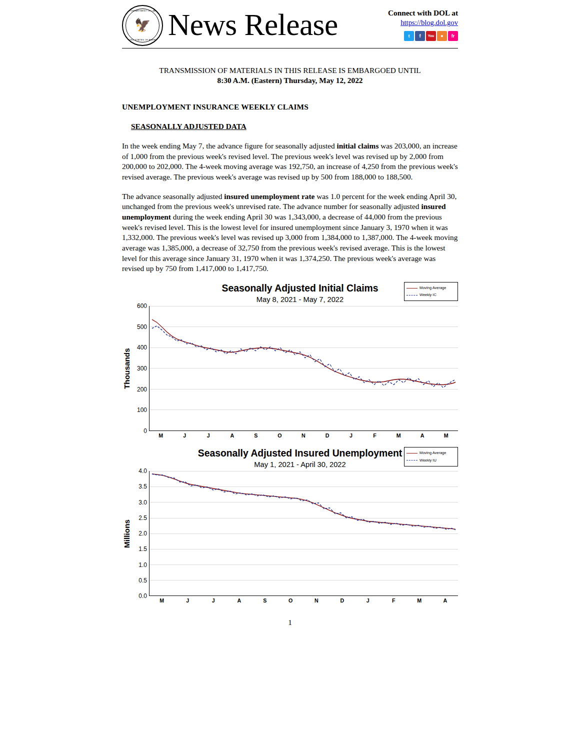U.S. DEPARTMENT OF LABOR
🦅
UNITED STATES OF AMERICA
News Release
Connect with DOL at
https://blog.dol.gov
t f You
Tube ● fr
TRANSMISSION OF MATERIALS IN THIS RELEASE IS EMBARGOED UNTIL
8:30 A.M. (Eastern) Thursday, May 12, 2022
UNEMPLOYMENT INSURANCE WEEKLY CLAIMS
SEASONALLY ADJUSTED DATA
In the week ending May 7, the advance figure for seasonally adjusted initial claims was 203,000, an increase of 1,000 from the previous week's revised level. The previous week's level was revised up by 2,000 from 200,000 to 202,000. The 4-week moving average was 192,750, an increase of 4,250 from the previous week's revised average. The previous week's average was revised up by 500 from 188,000 to 188,500.
The advance seasonally adjusted insured unemployment rate was 1.0 percent for the week ending April 30, unchanged from the previous week's unrevised rate. The advance number for seasonally adjusted insured unemployment during the week ending April 30 was 1,343,000, a decrease of 44,000 from the previous week's revised level. This is the lowest level for insured unemployment since January 3, 1970 when it was 1,332,000. The previous week's level was revised up 3,000 from 1,384,000 to 1,387,000. The 4-week moving average was 1,385,000, a decrease of 32,750 from the previous week's revised average. This is the lowest level for this average since January 31, 1970 when it was 1,374,250. The previous week's average was revised up by 750 from 1,417,000 to 1,417,750.
Moving Average
Weekly IC
Seasonally Adjusted Initial Claims
May 8, 2021 - May 7, 2022
Thousands
600 500 400 300 200 100 0
MJJASONDJFMAM
Moving Average
Weekly IU
Seasonally Adjusted Insured Unemployment
May 1, 2021 - April 30, 2022
Millions
4.0 3.5 3.0 2.5 2.0 1.5 1.0 0.5 0.0
MJJASONDJFMA
1